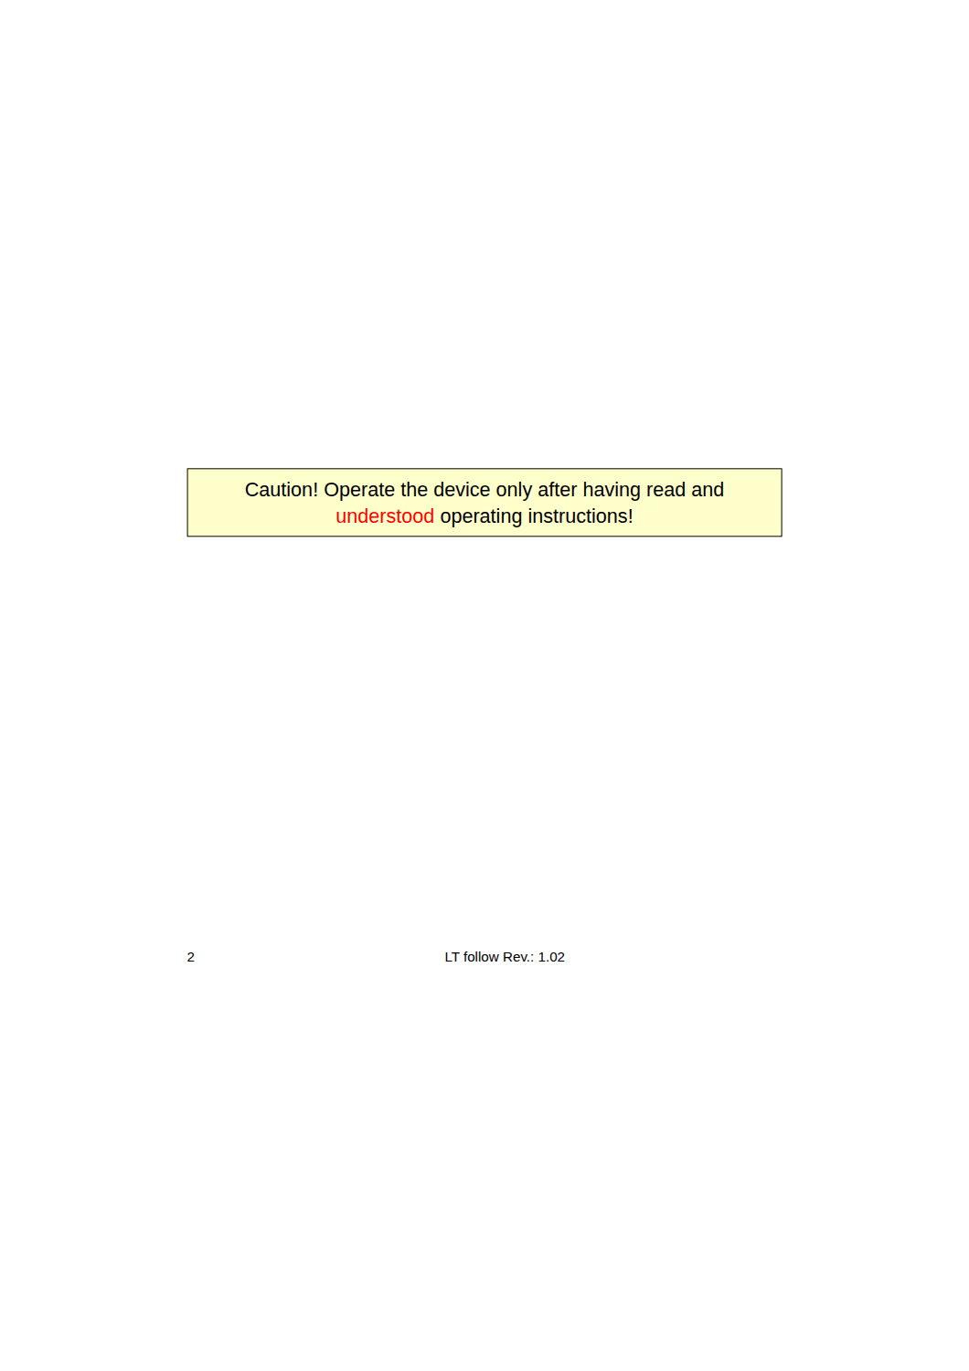Caution! Operate the device only after having read and understood operating instructions!
2 LT follow Rev.: 1.02